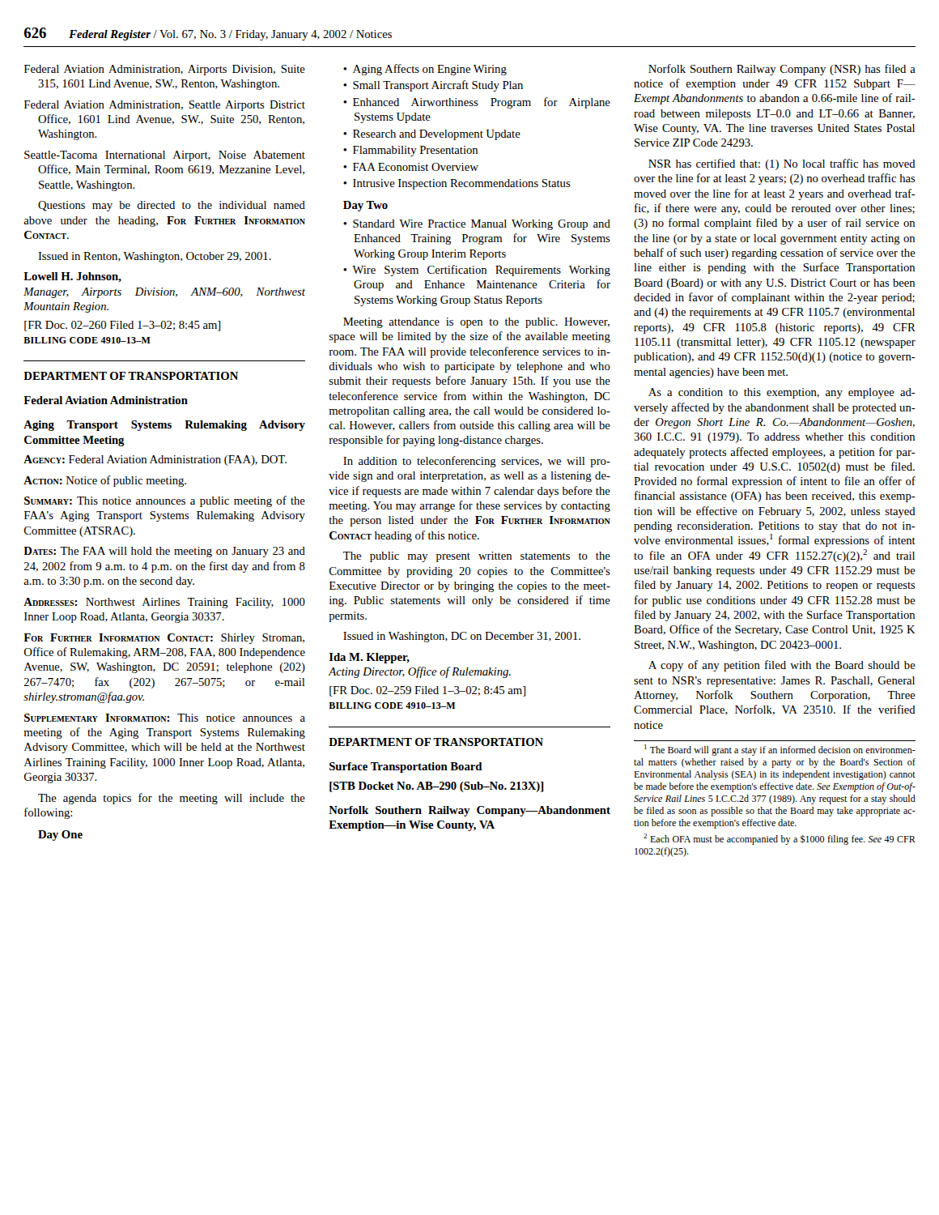626 Federal Register / Vol. 67, No. 3 / Friday, January 4, 2002 / Notices
Federal Aviation Administration, Airports Division, Suite 315, 1601 Lind Avenue, SW., Renton, Washington.
Federal Aviation Administration, Seattle Airports District Office, 1601 Lind Avenue, SW., Suite 250, Renton, Washington.
Seattle-Tacoma International Airport, Noise Abatement Office, Main Terminal, Room 6619, Mezzanine Level, Seattle, Washington.
Questions may be directed to the individual named above under the heading, For Further Information Contact.
Issued in Renton, Washington, October 29, 2001.
Lowell H. Johnson,
Manager, Airports Division, ANM–600, Northwest Mountain Region.
[FR Doc. 02–260 Filed 1–3–02; 8:45 am]
BILLING CODE 4910–13–M
DEPARTMENT OF TRANSPORTATION
Federal Aviation Administration
Aging Transport Systems Rulemaking Advisory Committee Meeting
Agency: Federal Aviation Administration (FAA), DOT.
Action: Notice of public meeting.
Summary: This notice announces a public meeting of the FAA's Aging Transport Systems Rulemaking Advisory Committee (ATSRAC).
Dates: The FAA will hold the meeting on January 23 and 24, 2002 from 9 a.m. to 4 p.m. on the first day and from 8 a.m. to 3:30 p.m. on the second day.
Addresses: Northwest Airlines Training Facility, 1000 Inner Loop Road, Atlanta, Georgia 30337.
For Further Information Contact: Shirley Stroman, Office of Rulemaking, ARM–208, FAA, 800 Independence Avenue, SW, Washington, DC 20591; telephone (202) 267–7470; fax (202) 267–5075; or e-mail shirley.stroman@faa.gov.
Supplementary Information: This notice announces a meeting of the Aging Transport Systems Rulemaking Advisory Committee, which will be held at the Northwest Airlines Training Facility, 1000 Inner Loop Road, Atlanta, Georgia 30337.
The agenda topics for the meeting will include the following:
Day One
Aging Affects on Engine Wiring
Small Transport Aircraft Study Plan
Enhanced Airworthiness Program for Airplane Systems Update
Research and Development Update
Flammability Presentation
FAA Economist Overview
Intrusive Inspection Recommendations Status
Day Two
Standard Wire Practice Manual Working Group and Enhanced Training Program for Wire Systems Working Group Interim Reports
Wire System Certification Requirements Working Group and Enhance Maintenance Criteria for Systems Working Group Status Reports
Meeting attendance is open to the public. However, space will be limited by the size of the available meeting room. The FAA will provide teleconference services to individuals who wish to participate by telephone and who submit their requests before January 15th. If you use the teleconference service from within the Washington, DC metropolitan calling area, the call would be considered local. However, callers from outside this calling area will be responsible for paying long-distance charges.
In addition to teleconferencing services, we will provide sign and oral interpretation, as well as a listening device if requests are made within 7 calendar days before the meeting. You may arrange for these services by contacting the person listed under the For Further Information Contact heading of this notice.
The public may present written statements to the Committee by providing 20 copies to the Committee's Executive Director or by bringing the copies to the meeting. Public statements will only be considered if time permits.
Issued in Washington, DC on December 31, 2001.
Ida M. Klepper,
Acting Director, Office of Rulemaking.
[FR Doc. 02–259 Filed 1–3–02; 8:45 am]
BILLING CODE 4910–13–M
DEPARTMENT OF TRANSPORTATION
Surface Transportation Board
[STB Docket No. AB–290 (Sub–No. 213X)]
Norfolk Southern Railway Company—Abandonment Exemption—in Wise County, VA
Norfolk Southern Railway Company (NSR) has filed a notice of exemption under 49 CFR 1152 Subpart F—Exempt Abandonments to abandon a 0.66-mile line of railroad between mileposts LT–0.0 and LT–0.66 at Banner, Wise County, VA. The line traverses United States Postal Service ZIP Code 24293.
NSR has certified that: (1) No local traffic has moved over the line for at least 2 years; (2) no overhead traffic has moved over the line for at least 2 years and overhead traffic, if there were any, could be rerouted over other lines; (3) no formal complaint filed by a user of rail service on the line (or by a state or local government entity acting on behalf of such user) regarding cessation of service over the line either is pending with the Surface Transportation Board (Board) or with any U.S. District Court or has been decided in favor of complainant within the 2-year period; and (4) the requirements at 49 CFR 1105.7 (environmental reports), 49 CFR 1105.8 (historic reports), 49 CFR 1105.11 (transmittal letter), 49 CFR 1105.12 (newspaper publication), and 49 CFR 1152.50(d)(1) (notice to governmental agencies) have been met.
As a condition to this exemption, any employee adversely affected by the abandonment shall be protected under Oregon Short Line R. Co.—Abandonment—Goshen, 360 I.C.C. 91 (1979). To address whether this condition adequately protects affected employees, a petition for partial revocation under 49 U.S.C. 10502(d) must be filed. Provided no formal expression of intent to file an offer of financial assistance (OFA) has been received, this exemption will be effective on February 5, 2002, unless stayed pending reconsideration. Petitions to stay that do not involve environmental issues,1 formal expressions of intent to file an OFA under 49 CFR 1152.27(c)(2),2 and trail use/rail banking requests under 49 CFR 1152.29 must be filed by January 14, 2002. Petitions to reopen or requests for public use conditions under 49 CFR 1152.28 must be filed by January 24, 2002, with the Surface Transportation Board, Office of the Secretary, Case Control Unit, 1925 K Street, N.W., Washington, DC 20423–0001.
A copy of any petition filed with the Board should be sent to NSR's representative: James R. Paschall, General Attorney, Norfolk Southern Corporation, Three Commercial Place, Norfolk, VA 23510. If the verified notice
1 The Board will grant a stay if an informed decision on environmental matters (whether raised by a party or by the Board's Section of Environmental Analysis (SEA) in its independent investigation) cannot be made before the exemption's effective date. See Exemption of Out-of-Service Rail Lines 5 I.C.C.2d 377 (1989). Any request for a stay should be filed as soon as possible so that the Board may take appropriate action before the exemption's effective date.
2 Each OFA must be accompanied by a $1000 filing fee. See 49 CFR 1002.2(f)(25).